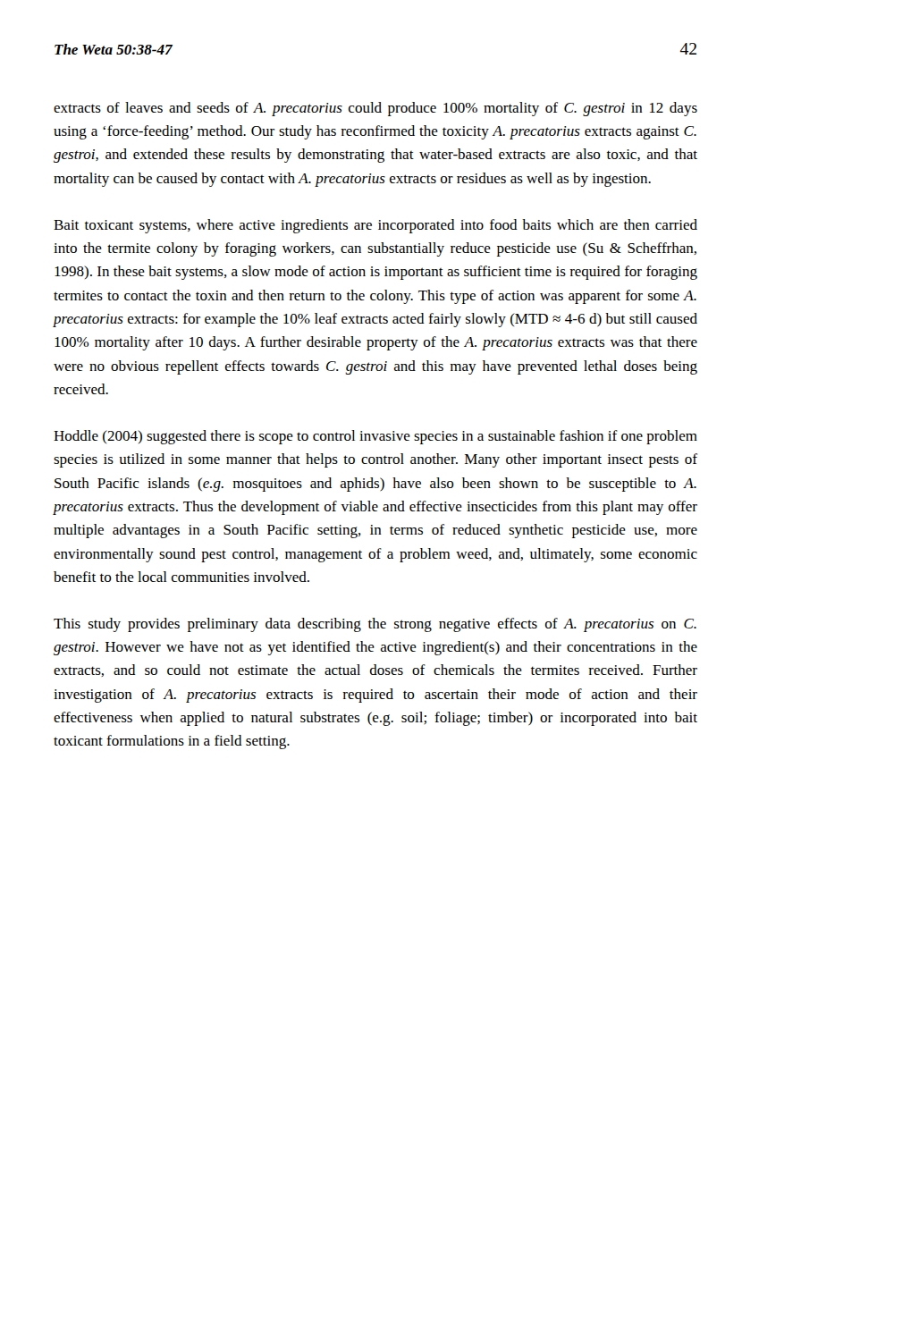The Weta 50:38-47 42
extracts of leaves and seeds of A. precatorius could produce 100% mortality of C. gestroi in 12 days using a ‘force-feeding’ method. Our study has reconfirmed the toxicity A. precatorius extracts against C. gestroi, and extended these results by demonstrating that water-based extracts are also toxic, and that mortality can be caused by contact with A. precatorius extracts or residues as well as by ingestion.
Bait toxicant systems, where active ingredients are incorporated into food baits which are then carried into the termite colony by foraging workers, can substantially reduce pesticide use (Su & Scheffrhan, 1998). In these bait systems, a slow mode of action is important as sufficient time is required for foraging termites to contact the toxin and then return to the colony. This type of action was apparent for some A. precatorius extracts: for example the 10% leaf extracts acted fairly slowly (MTD ≈ 4-6 d) but still caused 100% mortality after 10 days. A further desirable property of the A. precatorius extracts was that there were no obvious repellent effects towards C. gestroi and this may have prevented lethal doses being received.
Hoddle (2004) suggested there is scope to control invasive species in a sustainable fashion if one problem species is utilized in some manner that helps to control another. Many other important insect pests of South Pacific islands (e.g. mosquitoes and aphids) have also been shown to be susceptible to A. precatorius extracts. Thus the development of viable and effective insecticides from this plant may offer multiple advantages in a South Pacific setting, in terms of reduced synthetic pesticide use, more environmentally sound pest control, management of a problem weed, and, ultimately, some economic benefit to the local communities involved.
This study provides preliminary data describing the strong negative effects of A. precatorius on C. gestroi. However we have not as yet identified the active ingredient(s) and their concentrations in the extracts, and so could not estimate the actual doses of chemicals the termites received. Further investigation of A. precatorius extracts is required to ascertain their mode of action and their effectiveness when applied to natural substrates (e.g. soil; foliage; timber) or incorporated into bait toxicant formulations in a field setting.